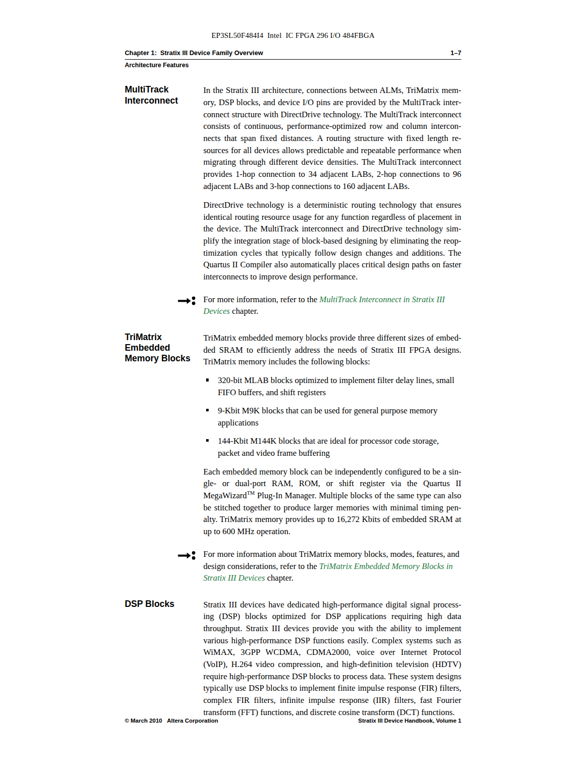EP3SL50F484I4 Intel IC FPGA 296 I/O 484FBGA
Chapter 1: Stratix III Device Family Overview
1–7
Architecture Features
MultiTrack Interconnect
In the Stratix III architecture, connections between ALMs, TriMatrix memory, DSP blocks, and device I/O pins are provided by the MultiTrack interconnect structure with DirectDrive technology. The MultiTrack interconnect consists of continuous, performance-optimized row and column interconnects that span fixed distances. A routing structure with fixed length resources for all devices allows predictable and repeatable performance when migrating through different device densities. The MultiTrack interconnect provides 1-hop connection to 34 adjacent LABs, 2-hop connections to 96 adjacent LABs and 3-hop connections to 160 adjacent LABs.
DirectDrive technology is a deterministic routing technology that ensures identical routing resource usage for any function regardless of placement in the device. The MultiTrack interconnect and DirectDrive technology simplify the integration stage of block-based designing by eliminating the reoptimization cycles that typically follow design changes and additions. The Quartus II Compiler also automatically places critical design paths on faster interconnects to improve design performance.
For more information, refer to the MultiTrack Interconnect in Stratix III Devices chapter.
TriMatrix Embedded Memory Blocks
TriMatrix embedded memory blocks provide three different sizes of embedded SRAM to efficiently address the needs of Stratix III FPGA designs. TriMatrix memory includes the following blocks:
320-bit MLAB blocks optimized to implement filter delay lines, small FIFO buffers, and shift registers
9-Kbit M9K blocks that can be used for general purpose memory applications
144-Kbit M144K blocks that are ideal for processor code storage, packet and video frame buffering
Each embedded memory block can be independently configured to be a single- or dual-port RAM, ROM, or shift register via the Quartus II MegaWizardTM Plug-In Manager. Multiple blocks of the same type can also be stitched together to produce larger memories with minimal timing penalty. TriMatrix memory provides up to 16,272 Kbits of embedded SRAM at up to 600 MHz operation.
For more information about TriMatrix memory blocks, modes, features, and design considerations, refer to the TriMatrix Embedded Memory Blocks in Stratix III Devices chapter.
DSP Blocks
Stratix III devices have dedicated high-performance digital signal processing (DSP) blocks optimized for DSP applications requiring high data throughput. Stratix III devices provide you with the ability to implement various high-performance DSP functions easily. Complex systems such as WiMAX, 3GPP WCDMA, CDMA2000, voice over Internet Protocol (VoIP), H.264 video compression, and high-definition television (HDTV) require high-performance DSP blocks to process data. These system designs typically use DSP blocks to implement finite impulse response (FIR) filters, complex FIR filters, infinite impulse response (IIR) filters, fast Fourier transform (FFT) functions, and discrete cosine transform (DCT) functions.
© March 2010 Altera Corporation
Stratix III Device Handbook, Volume 1